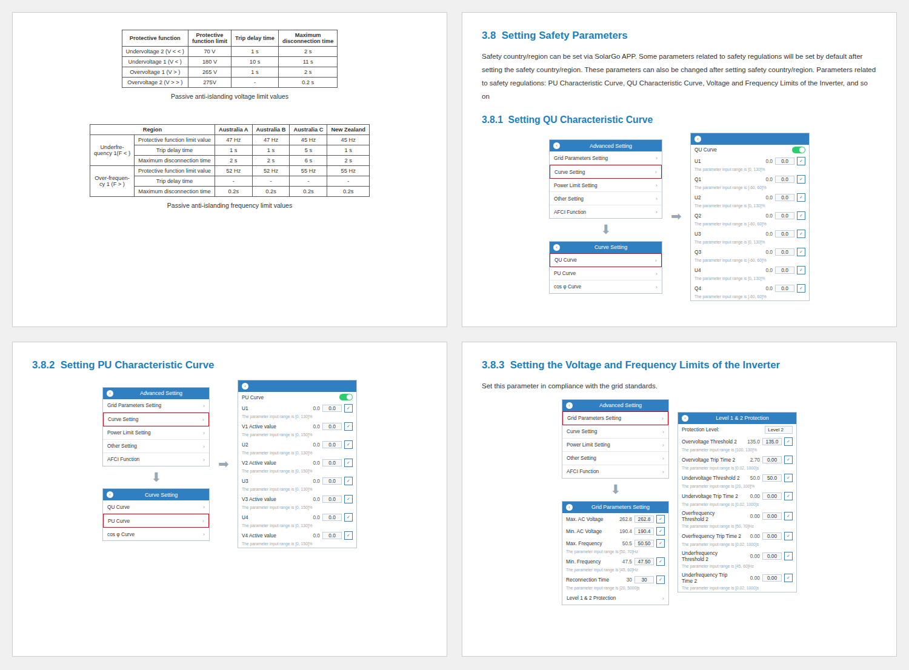| Protective function | Protective function limit | Trip delay time | Maximum disconnection time |
| --- | --- | --- | --- |
| Undervoltage 2 (V < < ) | 70 V | 1 s | 2 s |
| Undervoltage 1 (V < ) | 180 V | 10 s | 11 s |
| Overvoltage 1 (V > ) | 265 V | 1 s | 2 s |
| Overvoltage 2 (V > > ) | 275V | - | 0.2 s |
Passive anti-islanding voltage limit values
| Region | Australia A | Australia B | Australia C | New Zealand |
| --- | --- | --- | --- | --- |
| Underfre- quency 1(F < ) | Protective function limit value | 47 Hz | 47 Hz | 45 Hz | 45 Hz |
| Trip delay time | 1 s | 1 s | 5 s | 1 s |
| Maximum disconnection time | 2 s | 2 s | 6 s | 2 s |
| Over-frequen- cy 1 (F > ) | Protective function limit value | 52 Hz | 52 Hz | 55 Hz | 55 Hz |
| Trip delay time | - | - | - | - |
| Maximum disconnection time | 0.2s | 0.2s | 0.2s | 0.2s |
Passive anti-islanding frequency limit values
3.8 Setting Safety Parameters
Safety country/region can be set via SolarGo APP. Some parameters related to safety regulations will be set by default after setting the safety country/region. These parameters can also be changed after setting safety country/region. Parameters related to safety regulations: PU Characteristic Curve, QU Characteristic Curve, Voltage and Frequency Limits of the Inverter, and so on
3.8.1 Setting QU Characteristic Curve
‹Advanced Setting
Grid Parameters Setting›
Curve Setting›
Power Limit Setting›
Other Setting›
AFCI Function›
⬇
‹Curve Setting
QU Curve›
PU Curve›
cos φ Curve›
➡
‹
QU Curve
U10.00.0✓
The parameter input range is [0, 130]%
Q10.00.0✓
The parameter input range is [-60, 60]%
U20.00.0✓
The parameter input range is [0, 130]%
Q20.00.0✓
The parameter input range is [-60, 60]%
U30.00.0✓
The parameter input range is [0, 130]%
Q30.00.0✓
The parameter input range is [-60, 60]%
U40.00.0✓
The parameter input range is [0, 130]%
Q40.00.0✓
The parameter input range is [-60, 60]%
3.8.2 Setting PU Characteristic Curve
‹Advanced Setting
Grid Parameters Setting›
Curve Setting›
Power Limit Setting›
Other Setting›
AFCI Function›
⬇
‹Curve Setting
QU Curve›
PU Curve›
cos φ Curve›
➡
‹
PU Curve
U10.00.0✓
The parameter input range is [0, 130]%
V1 Active value 0.00.0✓
The parameter input range is [0, 150]%
U20.00.0✓
The parameter input range is [0, 130]%
V2 Active value 0.00.0✓
The parameter input range is [0, 150]%
U30.00.0✓
The parameter input range is [0, 130]%
V3 Active value 0.00.0✓
The parameter input range is [0, 150]%
U40.00.0✓
The parameter input range is [0, 130]%
V4 Active value 0.00.0✓
The parameter input range is [0, 150]%
3.8.3 Setting the Voltage and Frequency Limits of the Inverter
Set this parameter in compliance with the grid standards.
‹Advanced Setting
Grid Parameters Setting›
Curve Setting›
Power Limit Setting›
Other Setting›
AFCI Function›
⬇
‹Grid Parameters Setting
Max. AC Voltage 262.8262.8✓
Min. AC Voltage 190.4190.4✓
Max. Frequency 50.550.50✓
The parameter input range is [50, 70]Hz
Min. Frequency 47.547.50✓
The parameter input range is [45, 60]Hz
Reconnection Time 3030✓
The parameter input range is [20, 5000]s
Level 1 & 2 Protection›
‹Level 1 & 2 Protection
Protection Level: Level 2
Overvoltage Threshold 2135.0135.0✓
The parameter input range is [100, 130]%
Overvoltage Trip Time 22.700.00✓
The parameter input range is [0.02, 1000]s
Undervoltage Threshold 250.050.0✓
The parameter input range is [20, 100]%
Undervoltage Trip Time 20.000.00✓
The parameter input range is [0.02, 1000]s
Overfrequency
Threshold 20.000.00✓
The parameter input range is [50, 70]Hz
Overfrequency Trip Time 20.000.00✓
The parameter input range is [0.02, 1000]s
Underfrequency
Threshold 20.000.00✓
The parameter input range is [45, 60]Hz
Underfrequency Trip
Time 20.000.00✓
The parameter input range is [0.02, 1000]s